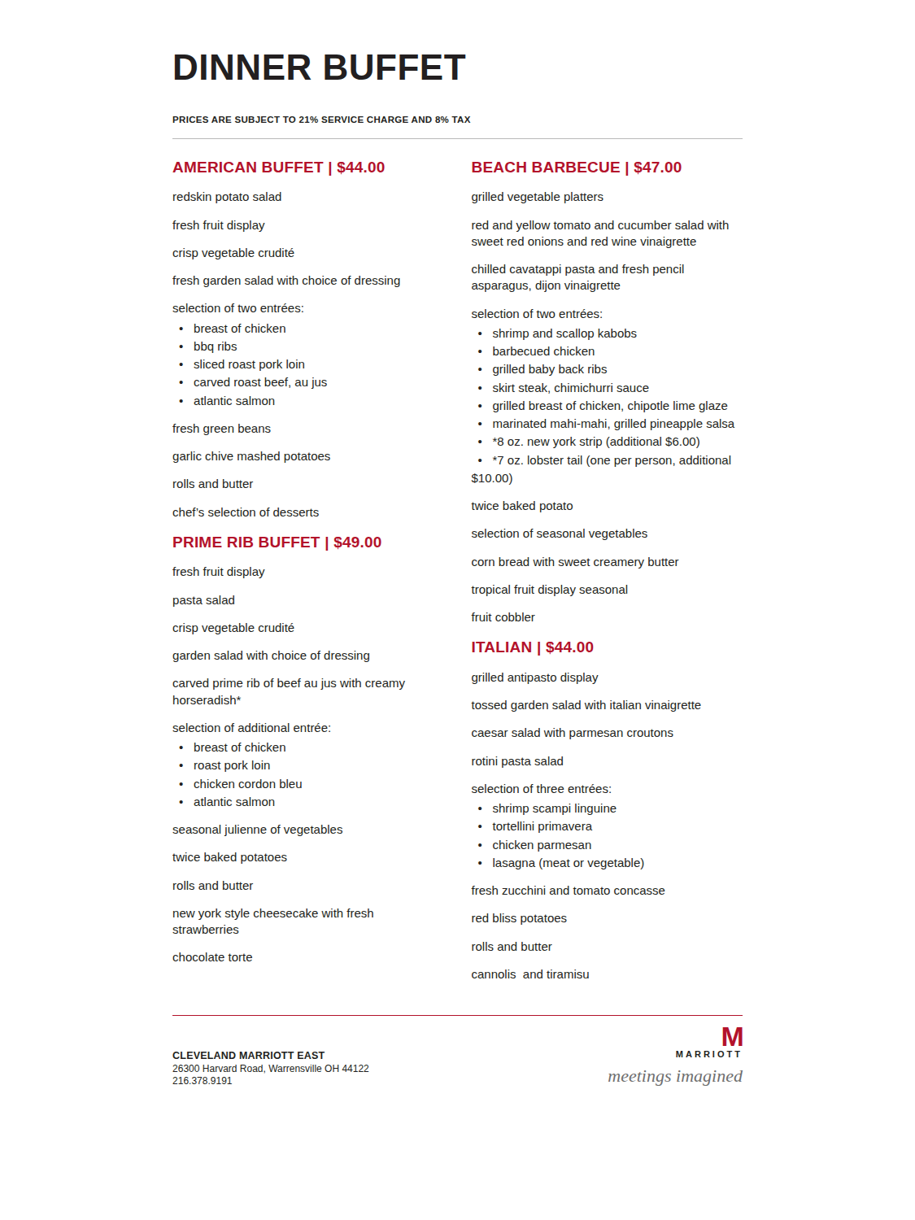DINNER BUFFET
PRICES ARE SUBJECT TO 21% SERVICE CHARGE AND 8% TAX
AMERICAN BUFFET | $44.00
redskin potato salad
fresh fruit display
crisp vegetable crudité
fresh garden salad with choice of dressing
selection of two entrées:
breast of chicken
bbq ribs
sliced roast pork loin
carved roast beef, au jus
atlantic salmon
fresh green beans
garlic chive mashed potatoes
rolls and butter
chef’s selection of desserts
PRIME RIB BUFFET | $49.00
fresh fruit display
pasta salad
crisp vegetable crudité
garden salad with choice of dressing
carved prime rib of beef au jus with creamy horseradish*
selection of additional entrée:
breast of chicken
roast pork loin
chicken cordon bleu
atlantic salmon
seasonal julienne of vegetables
twice baked potatoes
rolls and butter
new york style cheesecake with fresh strawberries
chocolate torte
BEACH BARBECUE | $47.00
grilled vegetable platters
red and yellow tomato and cucumber salad with sweet red onions and red wine vinaigrette
chilled cavatappi pasta and fresh pencil asparagus, dijon vinaigrette
selection of two entrées:
shrimp and scallop kabobs
barbecued chicken
grilled baby back ribs
skirt steak, chimichurri sauce
grilled breast of chicken, chipotle lime glaze
marinated mahi-mahi, grilled pineapple salsa
*8 oz. new york strip (additional $6.00)
*7 oz. lobster tail (one per person, additional
$10.00)
twice baked potato
selection of seasonal vegetables
corn bread with sweet creamery butter
tropical fruit display seasonal
fruit cobbler
ITALIAN | $44.00
grilled antipasto display
tossed garden salad with italian vinaigrette
caesar salad with parmesan croutons
rotini pasta salad
selection of three entrées:
shrimp scampi linguine
tortellini primavera
chicken parmesan
lasagna (meat or vegetable)
fresh zucchini and tomato concasse
red bliss potatoes
rolls and butter
cannolis and tiramisu
CLEVELAND MARRIOTT EAST
26300 Harvard Road, Warrensville OH 44122
216.378.9191
M
MARRIOTT
meetings imagined